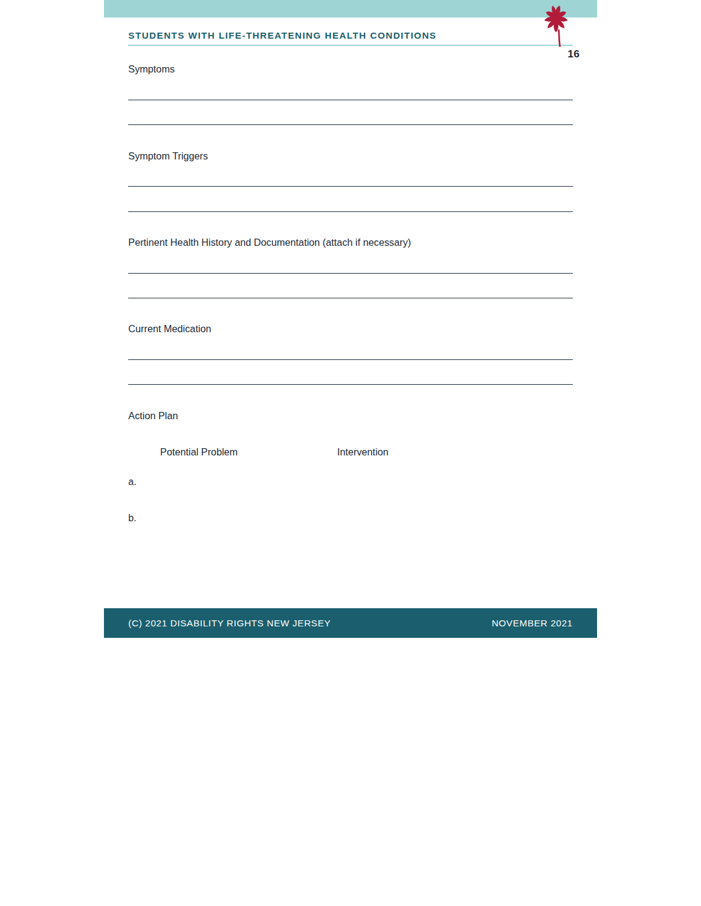Students with Life-Threatening Health Conditions
16
Symptoms
Symptom Triggers
Pertinent Health History and Documentation (attach if necessary)
Current Medication
Action Plan
Potential Problem
Intervention
a.
b.
(C) 2021 Disability Rights New Jersey
November 2021